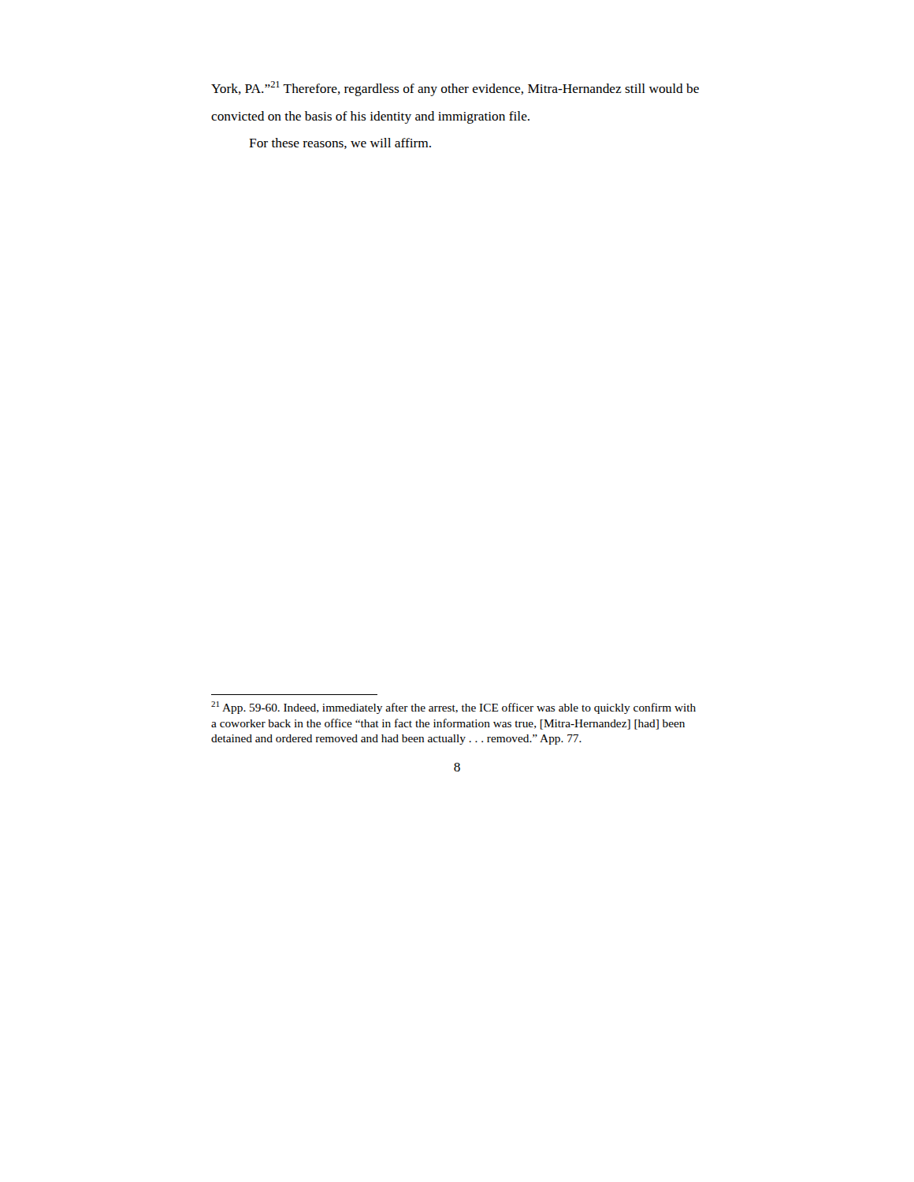York, PA.”21 Therefore, regardless of any other evidence, Mitra-Hernandez still would be convicted on the basis of his identity and immigration file.
For these reasons, we will affirm.
21 App. 59-60. Indeed, immediately after the arrest, the ICE officer was able to quickly confirm with a coworker back in the office “that in fact the information was true, [Mitra-Hernandez] [had] been detained and ordered removed and had been actually . . . removed.” App. 77.
8